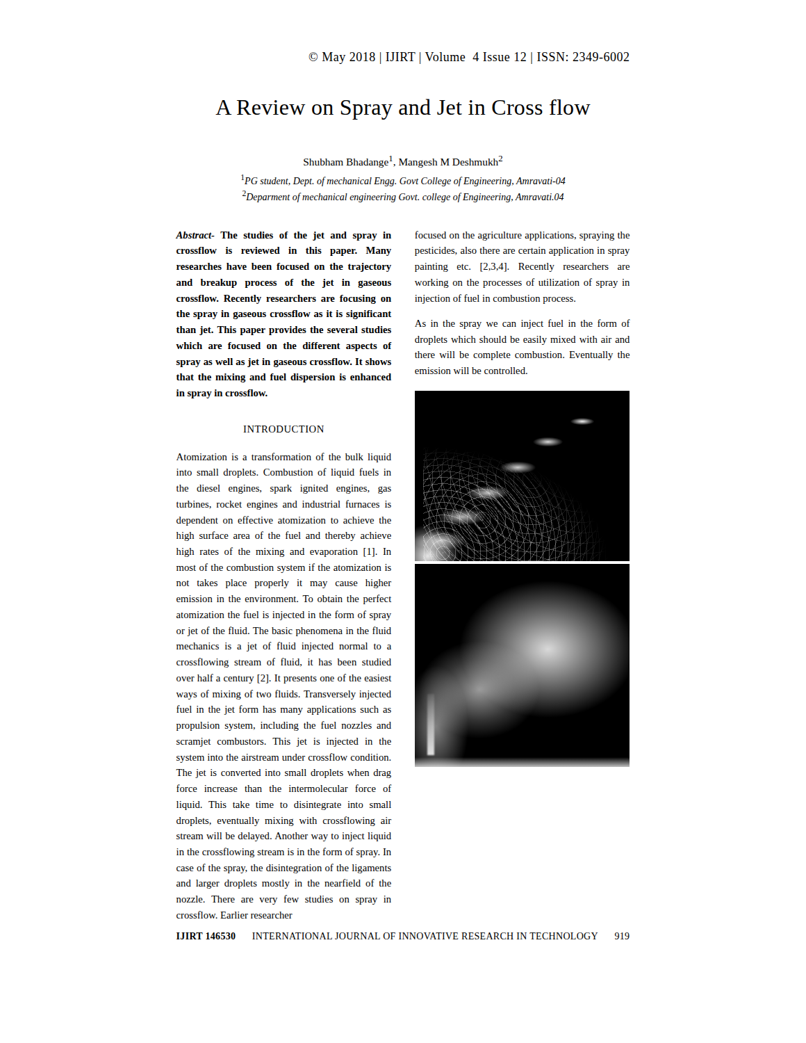© May 2018 | IJIRT | Volume 4 Issue 12 | ISSN: 2349-6002
A Review on Spray and Jet in Cross flow
Shubham Bhadange1, Mangesh M Deshmukh2
1PG student, Dept. of mechanical Engg. Govt College of Engineering, Amravati-04
2Deparment of mechanical engineering Govt. college of Engineering, Amravati.04
Abstract- The studies of the jet and spray in crossflow is reviewed in this paper. Many researches have been focused on the trajectory and breakup process of the jet in gaseous crossflow. Recently researchers are focusing on the spray in gaseous crossflow as it is significant than jet. This paper provides the several studies which are focused on the different aspects of spray as well as jet in gaseous crossflow. It shows that the mixing and fuel dispersion is enhanced in spray in crossflow.
INTRODUCTION
Atomization is a transformation of the bulk liquid into small droplets. Combustion of liquid fuels in the diesel engines, spark ignited engines, gas turbines, rocket engines and industrial furnaces is dependent on effective atomization to achieve the high surface area of the fuel and thereby achieve high rates of the mixing and evaporation [1]. In most of the combustion system if the atomization is not takes place properly it may cause higher emission in the environment. To obtain the perfect atomization the fuel is injected in the form of spray or jet of the fluid. The basic phenomena in the fluid mechanics is a jet of fluid injected normal to a crossflowing stream of fluid, it has been studied over half a century [2]. It presents one of the easiest ways of mixing of two fluids. Transversely injected fuel in the jet form has many applications such as propulsion system, including the fuel nozzles and scramjet combustors. This jet is injected in the system into the airstream under crossflow condition. The jet is converted into small droplets when drag force increase than the intermolecular force of liquid. This take time to disintegrate into small droplets, eventually mixing with crossflowing air stream will be delayed. Another way to inject liquid in the crossflowing stream is in the form of spray. In case of the spray, the disintegration of the ligaments and larger droplets mostly in the nearfield of the nozzle. There are very few studies on spray in crossflow. Earlier researcher
focused on the agriculture applications, spraying the pesticides, also there are certain application in spray painting etc. [2,3,4]. Recently researchers are working on the processes of utilization of spray in injection of fuel in combustion process.
As in the spray we can inject fuel in the form of droplets which should be easily mixed with air and there will be complete combustion. Eventually the emission will be controlled.
IJIRT 146530
INTERNATIONAL JOURNAL OF INNOVATIVE RESEARCH IN TECHNOLOGY
919